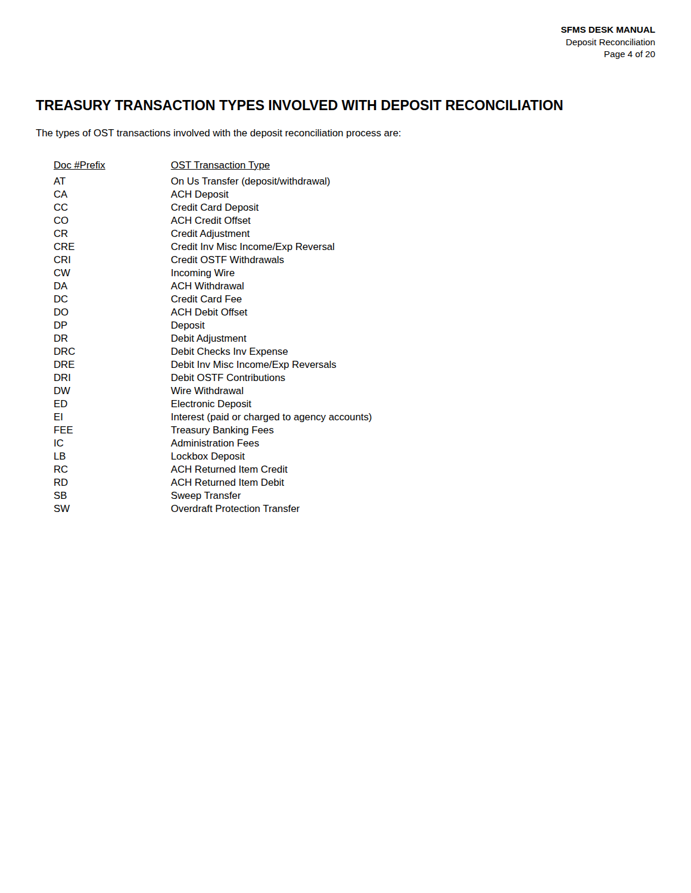SFMS DESK MANUAL
Deposit Reconciliation
Page 4 of 20
TREASURY TRANSACTION TYPES INVOLVED WITH DEPOSIT RECONCILIATION
The types of OST transactions involved with the deposit reconciliation process are:
| Doc #Prefix | OST Transaction Type |
| --- | --- |
| AT | On Us Transfer (deposit/withdrawal) |
| CA | ACH Deposit |
| CC | Credit Card Deposit |
| CO | ACH Credit Offset |
| CR | Credit Adjustment |
| CRE | Credit Inv Misc Income/Exp Reversal |
| CRI | Credit OSTF Withdrawals |
| CW | Incoming Wire |
| DA | ACH Withdrawal |
| DC | Credit Card Fee |
| DO | ACH Debit Offset |
| DP | Deposit |
| DR | Debit Adjustment |
| DRC | Debit Checks Inv Expense |
| DRE | Debit Inv Misc Income/Exp Reversals |
| DRI | Debit OSTF Contributions |
| DW | Wire Withdrawal |
| ED | Electronic Deposit |
| EI | Interest (paid or charged to agency accounts) |
| FEE | Treasury Banking Fees |
| IC | Administration Fees |
| LB | Lockbox Deposit |
| RC | ACH Returned Item Credit |
| RD | ACH Returned Item Debit |
| SB | Sweep Transfer |
| SW | Overdraft Protection Transfer |